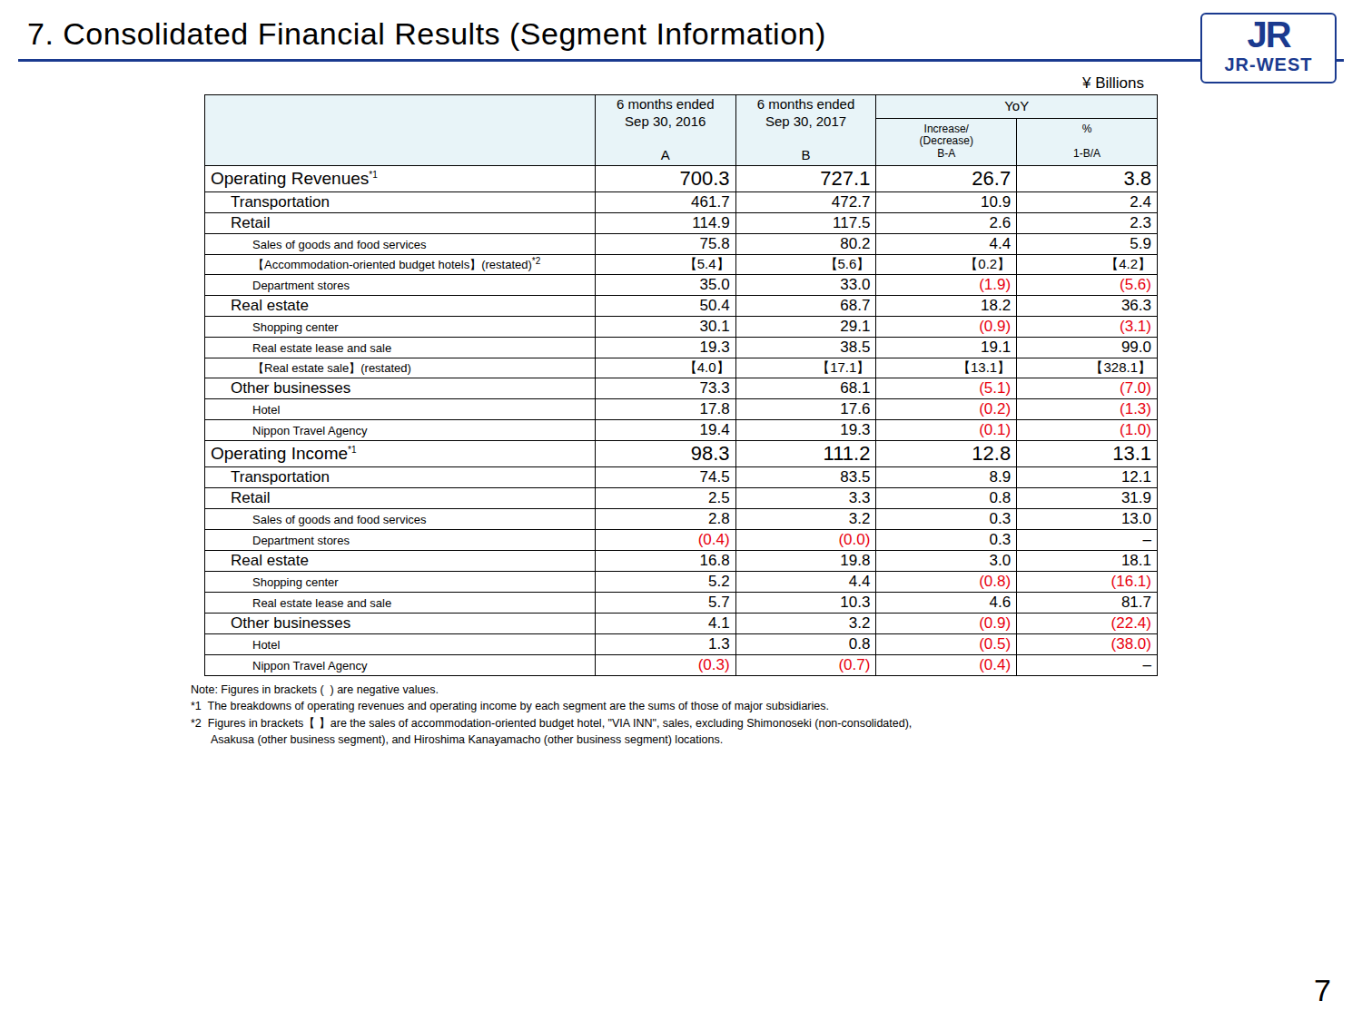7. Consolidated Financial Results (Segment Information)
JR
JR-WEST
¥ Billions
| | 6 months ended Sep 30, 2016 A | 6 months ended Sep 30, 2017 B | YoY |
| Increase/ (Decrease) B-A | % 1-B/A |
| Operating Revenues *1 | 700.3 | 727.1 | 26.7 | 3.8 |
| Transportation | 461.7 | 472.7 | 10.9 | 2.4 |
| Retail | 114.9 | 117.5 | 2.6 | 2.3 |
| Sales of goods and food services | 75.8 | 80.2 | 4.4 | 5.9 |
| 【Accommodation-oriented budget hotels】(restated) *2 | 【5.4】 | 【5.6】 | 【0.2】 | 【4.2】 |
| Department stores | 35.0 | 33.0 | (1.9) | (5.6) |
| Real estate | 50.4 | 68.7 | 18.2 | 36.3 |
| Shopping center | 30.1 | 29.1 | (0.9) | (3.1) |
| Real estate lease and sale | 19.3 | 38.5 | 19.1 | 99.0 |
| 【Real estate sale】(restated) | 【4.0】 | 【17.1】 | 【13.1】 | 【328.1】 |
| Other businesses | 73.3 | 68.1 | (5.1) | (7.0) |
| Hotel | 17.8 | 17.6 | (0.2) | (1.3) |
| Nippon Travel Agency | 19.4 | 19.3 | (0.1) | (1.0) |
| Operating Income *1 | 98.3 | 111.2 | 12.8 | 13.1 |
| Transportation | 74.5 | 83.5 | 8.9 | 12.1 |
| Retail | 2.5 | 3.3 | 0.8 | 31.9 |
| Sales of goods and food services | 2.8 | 3.2 | 0.3 | 13.0 |
| Department stores | (0.4) | (0.0) | 0.3 | – |
| Real estate | 16.8 | 19.8 | 3.0 | 18.1 |
| Shopping center | 5.2 | 4.4 | (0.8) | (16.1) |
| Real estate lease and sale | 5.7 | 10.3 | 4.6 | 81.7 |
| Other businesses | 4.1 | 3.2 | (0.9) | (22.4) |
| Hotel | 1.3 | 0.8 | (0.5) | (38.0) |
| Nippon Travel Agency | (0.3) | (0.7) | (0.4) | – |
Note: Figures in brackets ( ) are negative values.
*1 The breakdowns of operating revenues and operating income by each segment are the sums of those of major subsidiaries.
*2 Figures in brackets【 】are the sales of accommodation-oriented budget hotel, "VIA INN", sales, excluding Shimonoseki (non-consolidated), Asakusa (other business segment), and Hiroshima Kanayamacho (other business segment) locations.
7